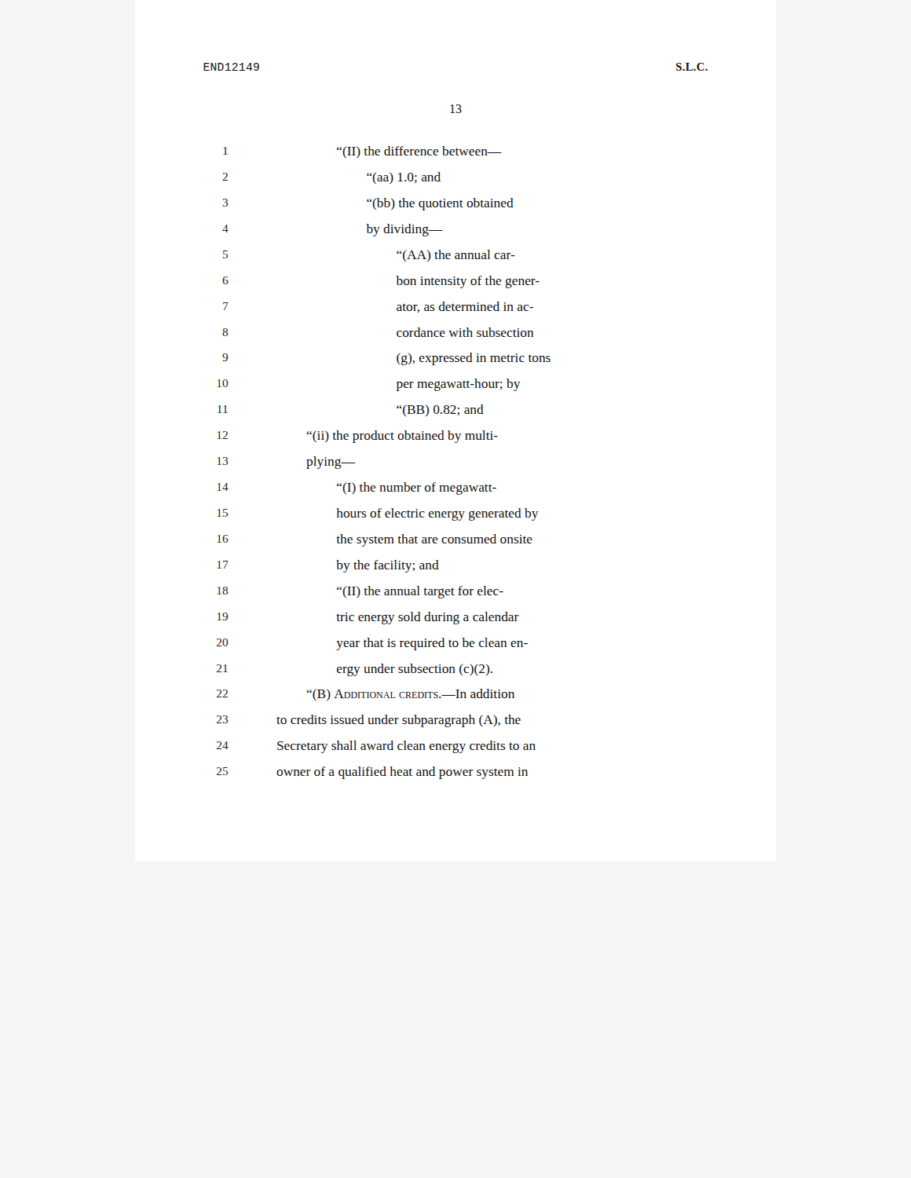END12149 S.L.C.
13
“(II) the difference between—
“(aa) 1.0; and
“(bb) the quotient obtained
by dividing—
“(AA) the annual car-
bon intensity of the gener-
ator, as determined in ac-
cordance with subsection
(g), expressed in metric tons
per megawatt-hour; by
“(BB) 0.82; and
“(ii) the product obtained by multi-
plying—
“(I) the number of megawatt-
hours of electric energy generated by
the system that are consumed onsite
by the facility; and
“(II) the annual target for elec-
tric energy sold during a calendar
year that is required to be clean en-
ergy under subsection (c)(2).
“(B) Additional credits.—In addition
to credits issued under subparagraph (A), the
Secretary shall award clean energy credits to an
owner of a qualified heat and power system in